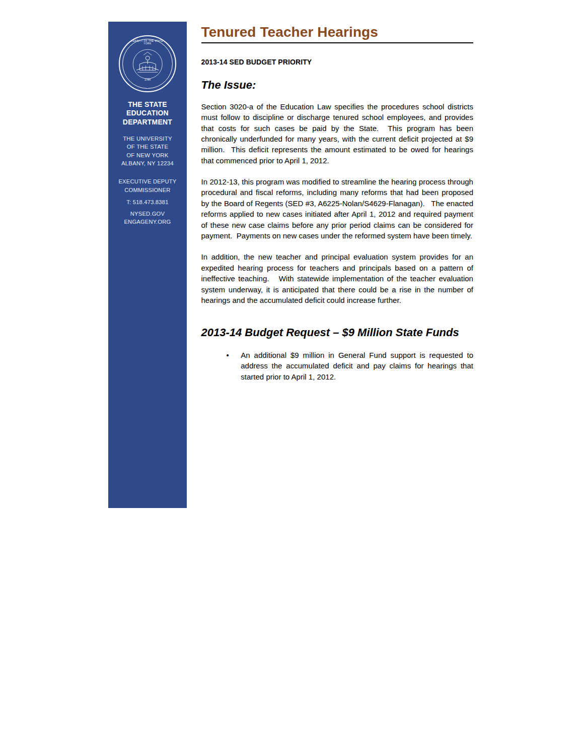The University of the State of New York
1784
THE STATE EDUCATION DEPARTMENT
THE UNIVERSITY
OF THE STATE
OF NEW YORK
ALBANY, NY 12234
EXECUTIVE DEPUTY
COMMISSIONER
T: 518.473.8381
NYSED.GOV
ENGAGENY.ORG
Tenured Teacher Hearings
2013-14 SED BUDGET PRIORITY
The Issue:
Section 3020-a of the Education Law specifies the procedures school districts must follow to discipline or discharge tenured school employees, and provides that costs for such cases be paid by the State. This program has been chronically underfunded for many years, with the current deficit projected at $9 million. This deficit represents the amount estimated to be owed for hearings that commenced prior to April 1, 2012.
In 2012-13, this program was modified to streamline the hearing process through procedural and fiscal reforms, including many reforms that had been proposed by the Board of Regents (SED #3, A6225-Nolan/S4629-Flanagan). The enacted reforms applied to new cases initiated after April 1, 2012 and required payment of these new case claims before any prior period claims can be considered for payment. Payments on new cases under the reformed system have been timely.
In addition, the new teacher and principal evaluation system provides for an expedited hearing process for teachers and principals based on a pattern of ineffective teaching. With statewide implementation of the teacher evaluation system underway, it is anticipated that there could be a rise in the number of hearings and the accumulated deficit could increase further.
2013-14 Budget Request – $9 Million State Funds
An additional $9 million in General Fund support is requested to address the accumulated deficit and pay claims for hearings that started prior to April 1, 2012.